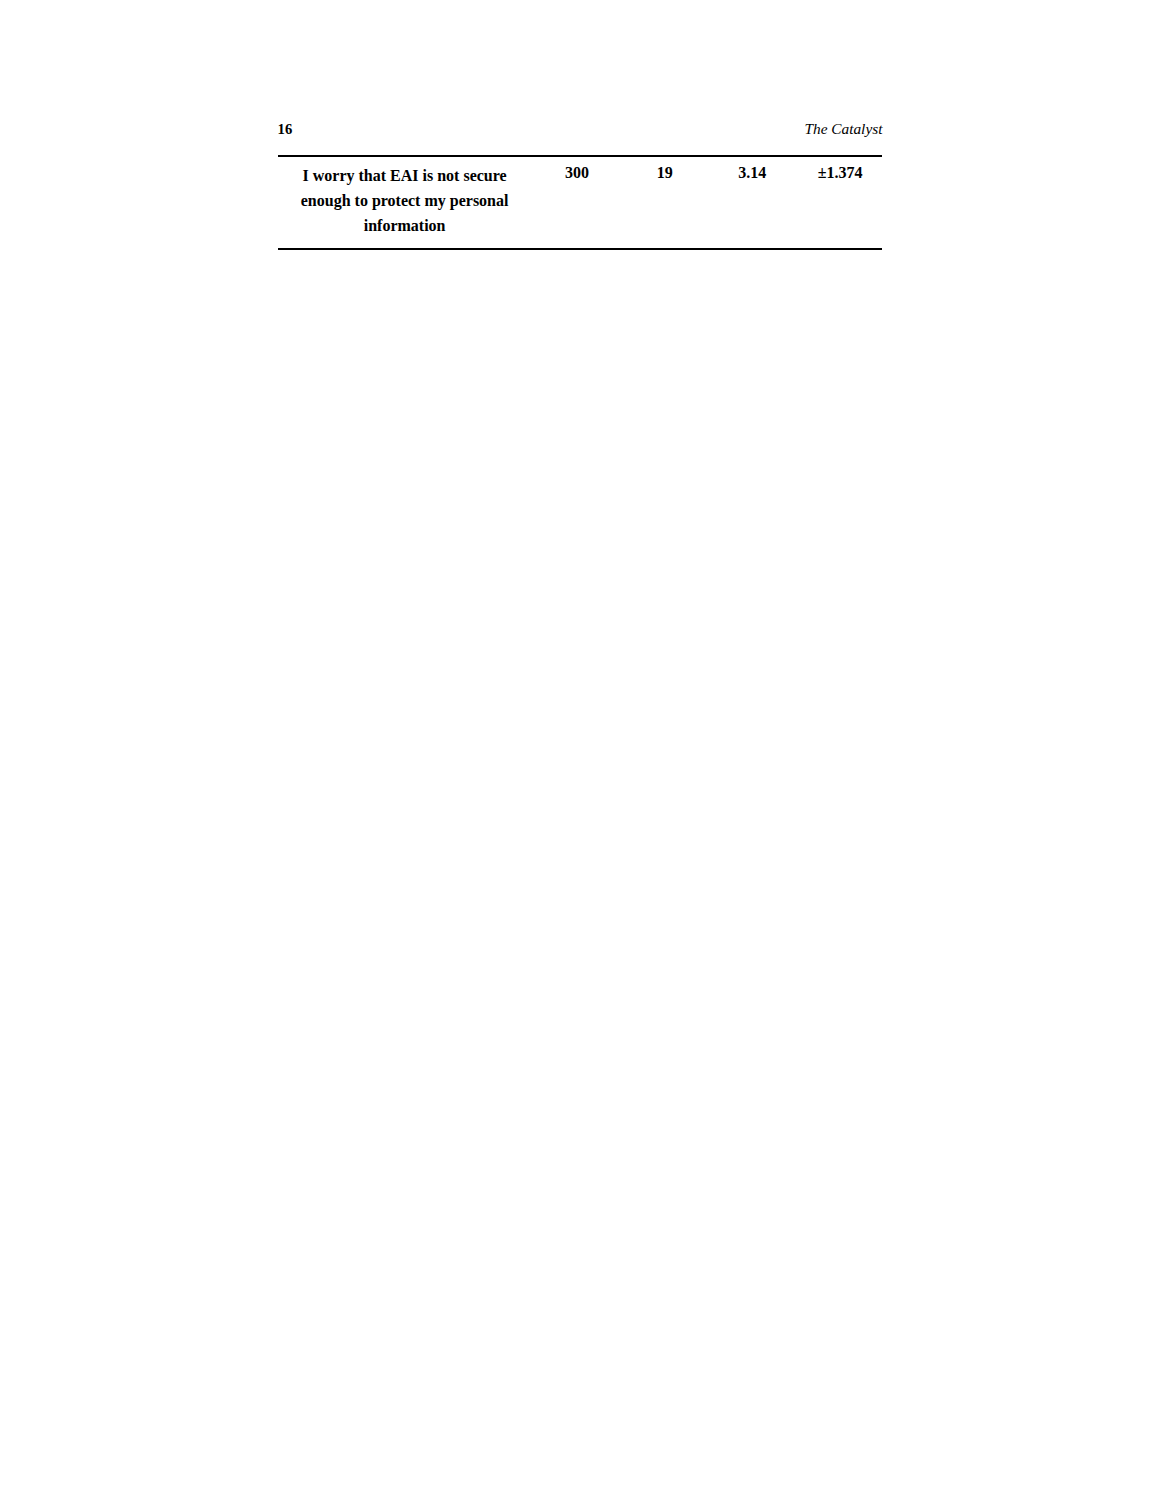16 The Catalyst
| I worry that EAI is not secure enough to protect my personal information | 300 | 19 | 3.14 | ±1.374 |